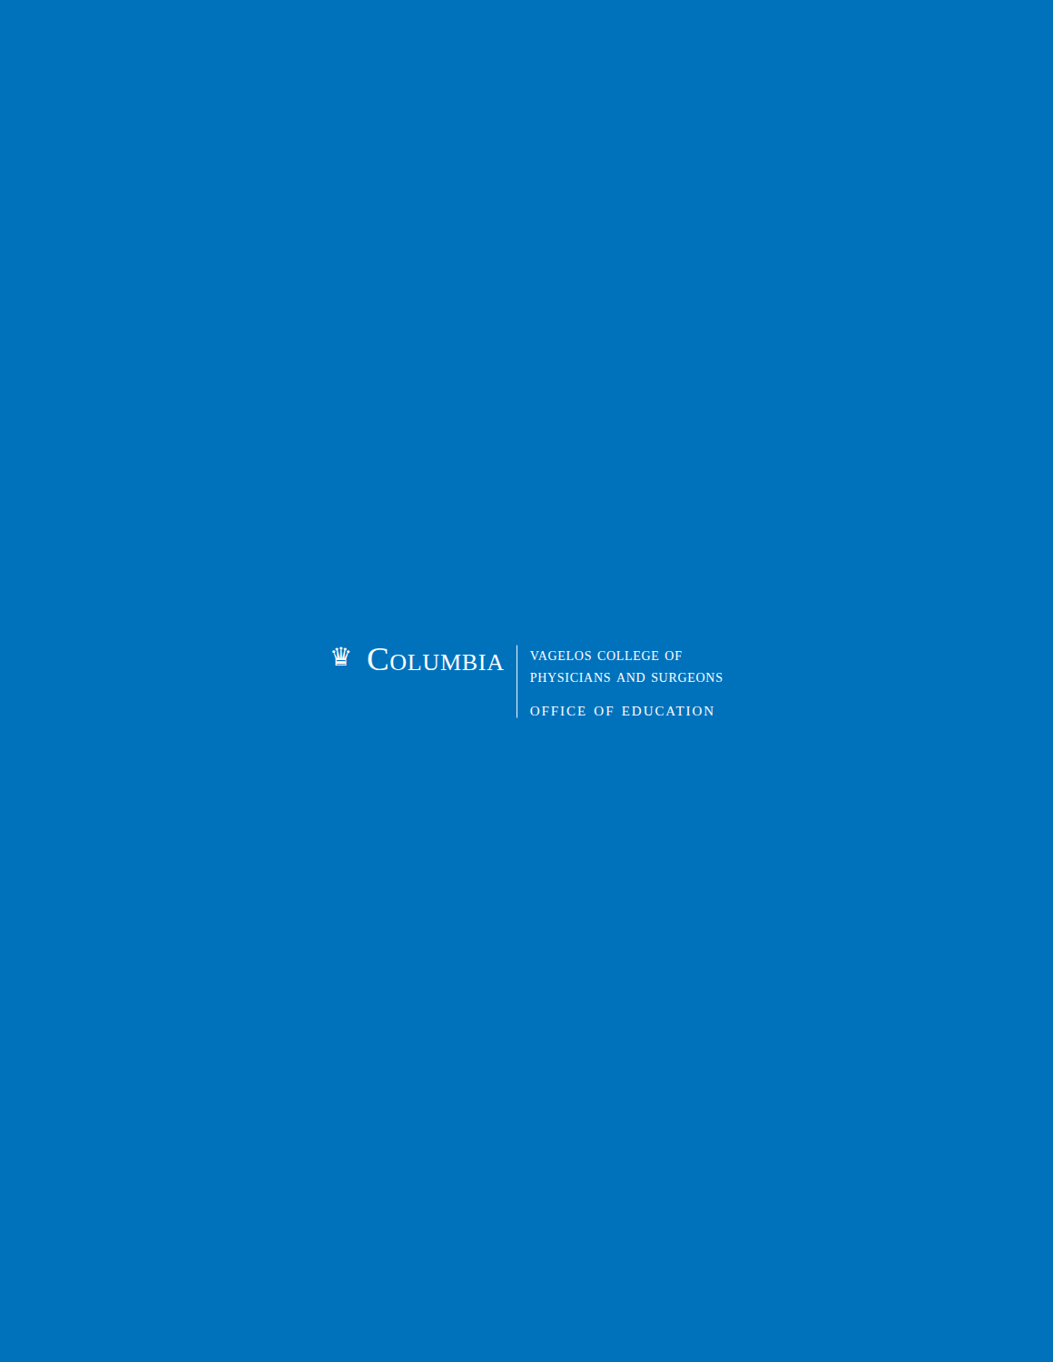♛
Columbia
Vagelos College of Physicians and Surgeons
Office of Education